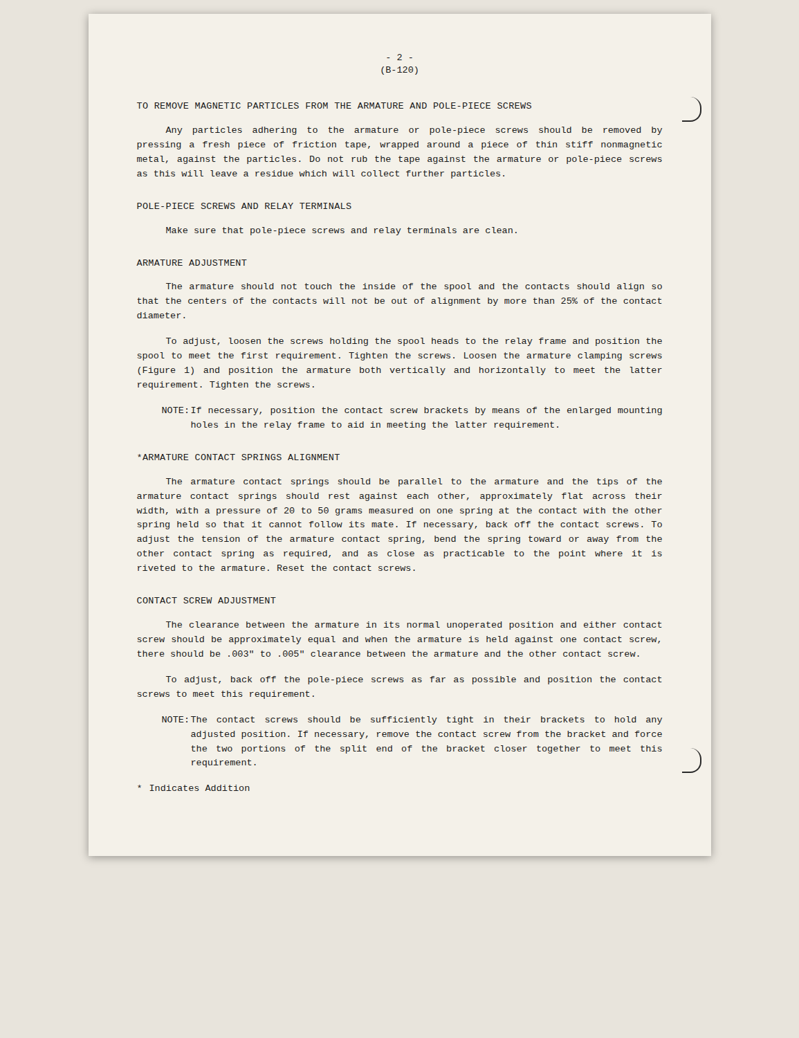- 2 -
(B-120)
TO REMOVE MAGNETIC PARTICLES FROM THE ARMATURE AND POLE-PIECE SCREWS
Any particles adhering to the armature or pole-piece screws should be removed by pressing a fresh piece of friction tape, wrapped around a piece of thin stiff nonmagnetic metal, against the particles. Do not rub the tape against the armature or pole-piece screws as this will leave a residue which will collect further particles.
POLE-PIECE SCREWS AND RELAY TERMINALS
Make sure that pole-piece screws and relay terminals are clean.
ARMATURE ADJUSTMENT
The armature should not touch the inside of the spool and the contacts should align so that the centers of the contacts will not be out of alignment by more than 25% of the contact diameter.
To adjust, loosen the screws holding the spool heads to the relay frame and position the spool to meet the first requirement. Tighten the screws. Loosen the armature clamping screws (Figure 1) and position the armature both vertically and horizontally to meet the latter requirement. Tighten the screws.
NOTE: If necessary, position the contact screw brackets by means of the enlarged mounting holes in the relay frame to aid in meeting the latter requirement.
*ARMATURE CONTACT SPRINGS ALIGNMENT
The armature contact springs should be parallel to the armature and the tips of the armature contact springs should rest against each other, approximately flat across their width, with a pressure of 20 to 50 grams measured on one spring at the contact with the other spring held so that it cannot follow its mate. If necessary, back off the contact screws. To adjust the tension of the armature contact spring, bend the spring toward or away from the other contact spring as required, and as close as practicable to the point where it is riveted to the armature. Reset the contact screws.
CONTACT SCREW ADJUSTMENT
The clearance between the armature in its normal unoperated position and either contact screw should be approximately equal and when the armature is held against one contact screw, there should be .003" to .005" clearance between the armature and the other contact screw.
To adjust, back off the pole-piece screws as far as possible and position the contact screws to meet this requirement.
NOTE: The contact screws should be sufficiently tight in their brackets to hold any adjusted position. If necessary, remove the contact screw from the bracket and force the two portions of the split end of the bracket closer together to meet this requirement.
*Indicates Addition